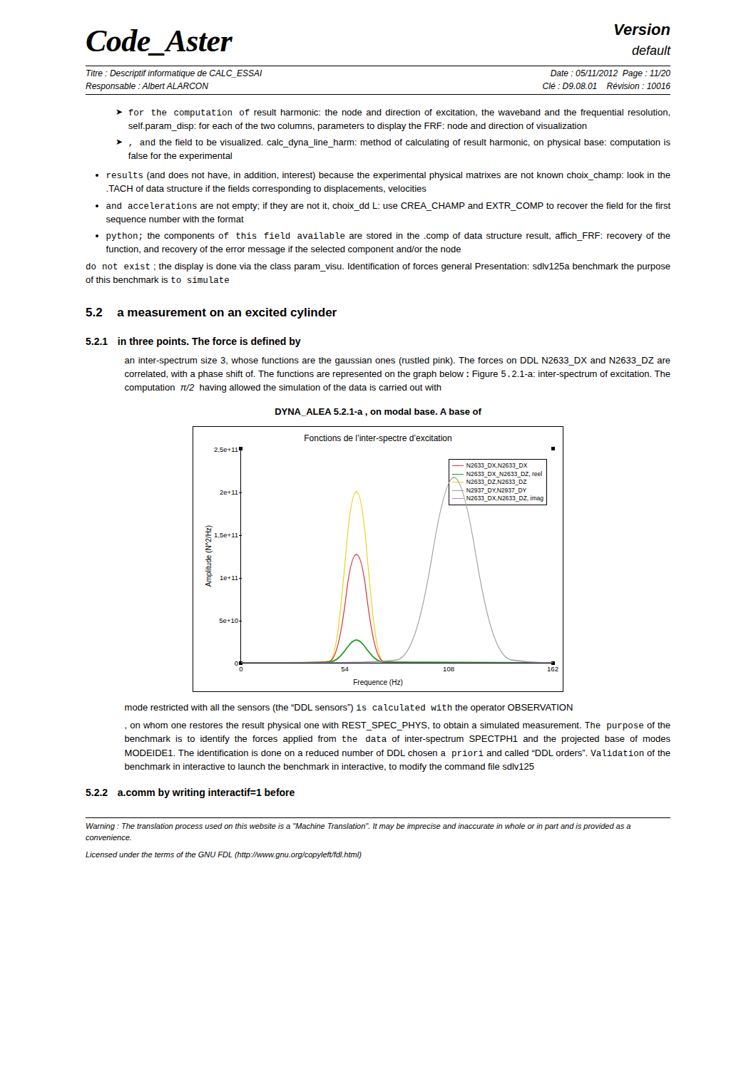Code_Aster
Version
default
Titre : Descriptif informatique de CALC_ESSAI
Date : 05/11/2012 Page : 11/20
Responsable : Albert ALARCON
Clé : D9.08.01 Révision : 10016
for the computation of result harmonic: the node and direction of excitation, the waveband and the frequential resolution, self.param_disp: for each of the two columns, parameters to display the FRF: node and direction of visualization
, and the field to be visualized. calc_dyna_line_harm: method of calculating of result harmonic, on physical base: computation is false for the experimental
results (and does not have, in addition, interest) because the experimental physical matrixes are not known choix_champ: look in the .TACH of data structure if the fields corresponding to displacements, velocities
and accelerations are not empty; if they are not it, choix_dd L: use CREA_CHAMP and EXTR_COMP to recover the field for the first sequence number with the format
python; the components of this field available are stored in the .comp of data structure result, affich_FRF: recovery of the function, and recovery of the error message if the selected component and/or the node
do not exist ; the display is done via the class param_visu. Identification of forces general Presentation: sdlv125a benchmark the purpose of this benchmark is to simulate
5.2a measurement on an excited cylinder
5.2.1in three points. The force is defined by
an inter-spectrum size 3, whose functions are the gaussian ones (rustled pink). The forces on DDL N2633_DX and N2633_DZ are correlated, with a phase shift of. The functions are represented on the graph below : Figure 5.2.1-a: inter-spectrum of excitation. The computation π/2 having allowed the simulation of the data is carried out with
DYNA_ALEA 5.2.1-a , on modal base. A base of
Fonctions de l’inter-spectre d’excitation
Amplitude (N^2/Hz)
2,5e+11
2e+11
1,5e+11
1e+11
5e+10
0
0
54
108
162
N2633_DX,N2633_DX
N2633_DX_N2633_DZ, reel
N2633_DZ,N2633_DZ
N2937_DY,N2937_DY
N2633_DX,N2633_DZ, imag
Frequence (Hz)
mode restricted with all the sensors (the “DDL sensors”) is calculated with the operator OBSERVATION
, on whom one restores the result physical one with REST_SPEC_PHYS, to obtain a simulated measurement. The purpose of the benchmark is to identify the forces applied from the data of inter-spectrum SPECTPH1 and the projected base of modes MODEIDE1. The identification is done on a reduced number of DDL chosen a priori and called “DDL orders”. Validation of the benchmark in interactive to launch the benchmark in interactive, to modify the command file sdlv125
5.2.2a.comm by writing interactif=1 before
Warning : The translation process used on this website is a "Machine Translation". It may be imprecise and inaccurate in whole or in part and is provided as a convenience.
Licensed under the terms of the GNU FDL (http://www.gnu.org/copyleft/fdl.html)